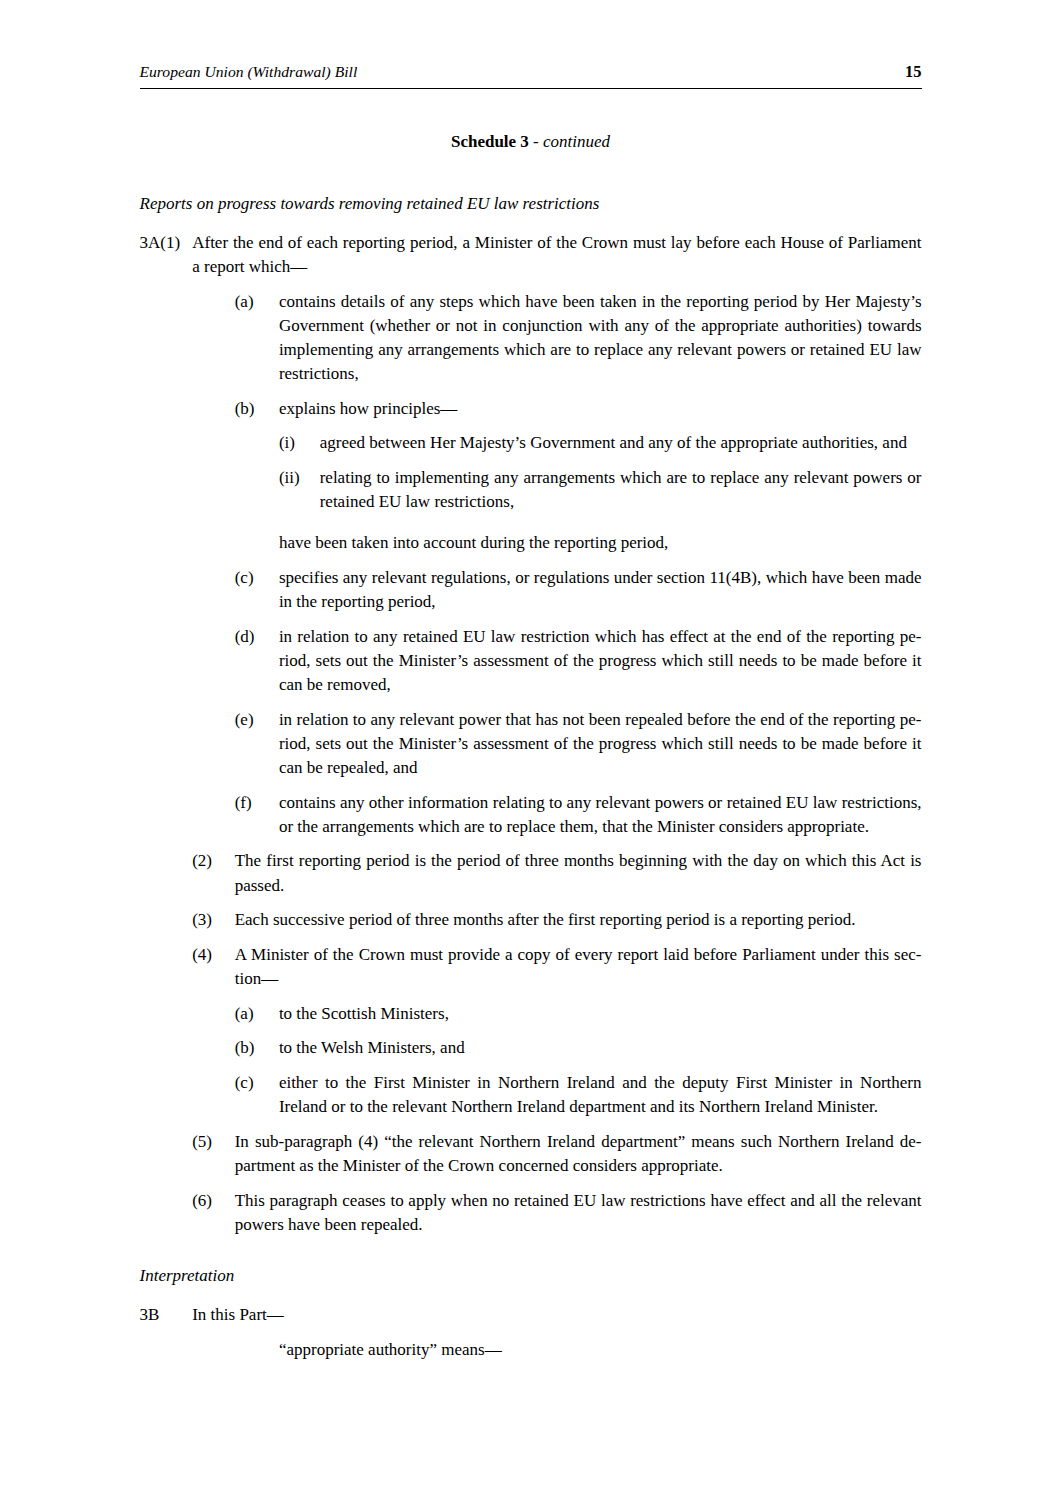European Union (Withdrawal) Bill 15
Schedule 3 - continued
Reports on progress towards removing retained EU law restrictions
3A(1) After the end of each reporting period, a Minister of the Crown must lay before each House of Parliament a report which—
(a) contains details of any steps which have been taken in the reporting period by Her Majesty’s Government (whether or not in conjunction with any of the appropriate authorities) towards implementing any arrangements which are to replace any relevant powers or retained EU law restrictions,
(b) explains how principles—
(i) agreed between Her Majesty’s Government and any of the appropriate authorities, and
(ii) relating to implementing any arrangements which are to replace any relevant powers or retained EU law restrictions,
have been taken into account during the reporting period,
(c) specifies any relevant regulations, or regulations under section 11(4B), which have been made in the reporting period,
(d) in relation to any retained EU law restriction which has effect at the end of the reporting period, sets out the Minister’s assessment of the progress which still needs to be made before it can be removed,
(e) in relation to any relevant power that has not been repealed before the end of the reporting period, sets out the Minister’s assessment of the progress which still needs to be made before it can be repealed, and
(f) contains any other information relating to any relevant powers or retained EU law restrictions, or the arrangements which are to replace them, that the Minister considers appropriate.
(2) The first reporting period is the period of three months beginning with the day on which this Act is passed.
(3) Each successive period of three months after the first reporting period is a reporting period.
(4) A Minister of the Crown must provide a copy of every report laid before Parliament under this section—
(a) to the Scottish Ministers,
(b) to the Welsh Ministers, and
(c) either to the First Minister in Northern Ireland and the deputy First Minister in Northern Ireland or to the relevant Northern Ireland department and its Northern Ireland Minister.
(5) In sub-paragraph (4) “the relevant Northern Ireland department” means such Northern Ireland department as the Minister of the Crown concerned considers appropriate.
(6) This paragraph ceases to apply when no retained EU law restrictions have effect and all the relevant powers have been repealed.
Interpretation
3B In this Part—
“appropriate authority” means—